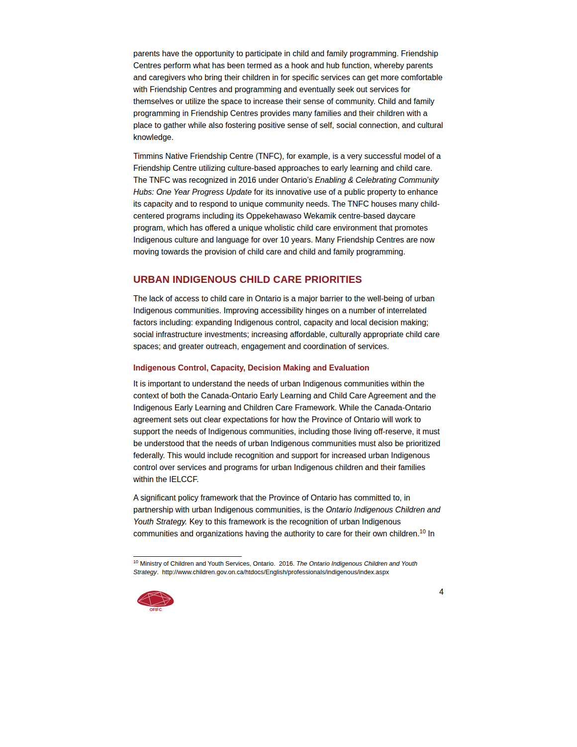parents have the opportunity to participate in child and family programming. Friendship Centres perform what has been termed as a hook and hub function, whereby parents and caregivers who bring their children in for specific services can get more comfortable with Friendship Centres and programming and eventually seek out services for themselves or utilize the space to increase their sense of community. Child and family programming in Friendship Centres provides many families and their children with a place to gather while also fostering positive sense of self, social connection, and cultural knowledge.
Timmins Native Friendship Centre (TNFC), for example, is a very successful model of a Friendship Centre utilizing culture-based approaches to early learning and child care. The TNFC was recognized in 2016 under Ontario’s Enabling & Celebrating Community Hubs: One Year Progress Update for its innovative use of a public property to enhance its capacity and to respond to unique community needs. The TNFC houses many child-centered programs including its Oppekehawaso Wekamik centre-based daycare program, which has offered a unique wholistic child care environment that promotes Indigenous culture and language for over 10 years. Many Friendship Centres are now moving towards the provision of child care and child and family programming.
URBAN INDIGENOUS CHILD CARE PRIORITIES
The lack of access to child care in Ontario is a major barrier to the well-being of urban Indigenous communities. Improving accessibility hinges on a number of interrelated factors including: expanding Indigenous control, capacity and local decision making; social infrastructure investments; increasing affordable, culturally appropriate child care spaces; and greater outreach, engagement and coordination of services.
Indigenous Control, Capacity, Decision Making and Evaluation
It is important to understand the needs of urban Indigenous communities within the context of both the Canada-Ontario Early Learning and Child Care Agreement and the Indigenous Early Learning and Children Care Framework. While the Canada-Ontario agreement sets out clear expectations for how the Province of Ontario will work to support the needs of Indigenous communities, including those living off-reserve, it must be understood that the needs of urban Indigenous communities must also be prioritized federally. This would include recognition and support for increased urban Indigenous control over services and programs for urban Indigenous children and their families within the IELCCF.
A significant policy framework that the Province of Ontario has committed to, in partnership with urban Indigenous communities, is the Ontario Indigenous Children and Youth Strategy. Key to this framework is the recognition of urban Indigenous communities and organizations having the authority to care for their own children.10 In
10 Ministry of Children and Youth Services, Ontario. 2016. The Ontario Indigenous Children and Youth Strategy. http://www.children.gov.on.ca/htdocs/English/professionals/indigenous/index.aspx
OFIFC
4